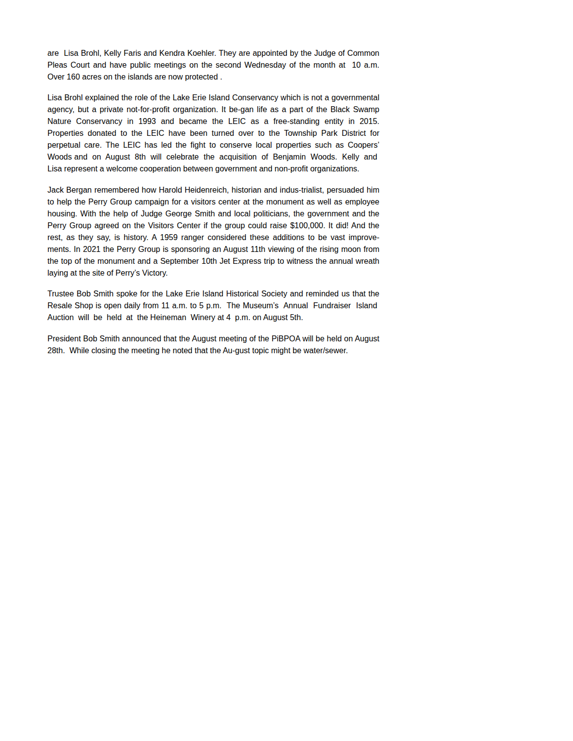are Lisa Brohl, Kelly Faris and Kendra Koehler. They are appointed by the Judge of Common Pleas Court and have public meetings on the second Wednesday of the month at 10 a.m. Over 160 acres on the islands are now protected .
Lisa Brohl explained the role of the Lake Erie Island Conservancy which is not a governmental agency, but a private not-for-profit organization. It be-gan life as a part of the Black Swamp Nature Conservancy in 1993 and became the LEIC as a free-standing entity in 2015. Properties donated to the LEIC have been turned over to the Township Park District for perpetual care. The LEIC has led the fight to conserve local properties such as Coopers’ Woods and on August 8th will celebrate the acquisition of Benjamin Woods. Kelly and Lisa represent a welcome cooperation between government and non-profit organizations.
Jack Bergan remembered how Harold Heidenreich, historian and indus-trialist, persuaded him to help the Perry Group campaign for a visitors center at the monument as well as employee housing. With the help of Judge George Smith and local politicians, the government and the Perry Group agreed on the Visitors Center if the group could raise $100,000. It did! And the rest, as they say, is history. A 1959 ranger considered these additions to be vast improve-ments. In 2021 the Perry Group is sponsoring an August 11th viewing of the rising moon from the top of the monument and a September 10th Jet Express trip to witness the annual wreath laying at the site of Perry’s Victory.
Trustee Bob Smith spoke for the Lake Erie Island Historical Society and reminded us that the Resale Shop is open daily from 11 a.m. to 5 p.m. The Museum’s Annual Fundraiser Island Auction will be held at the Heineman Winery at 4 p.m. on August 5th.
President Bob Smith announced that the August meeting of the PiBPOA will be held on August 28th. While closing the meeting he noted that the Au-gust topic might be water/sewer.